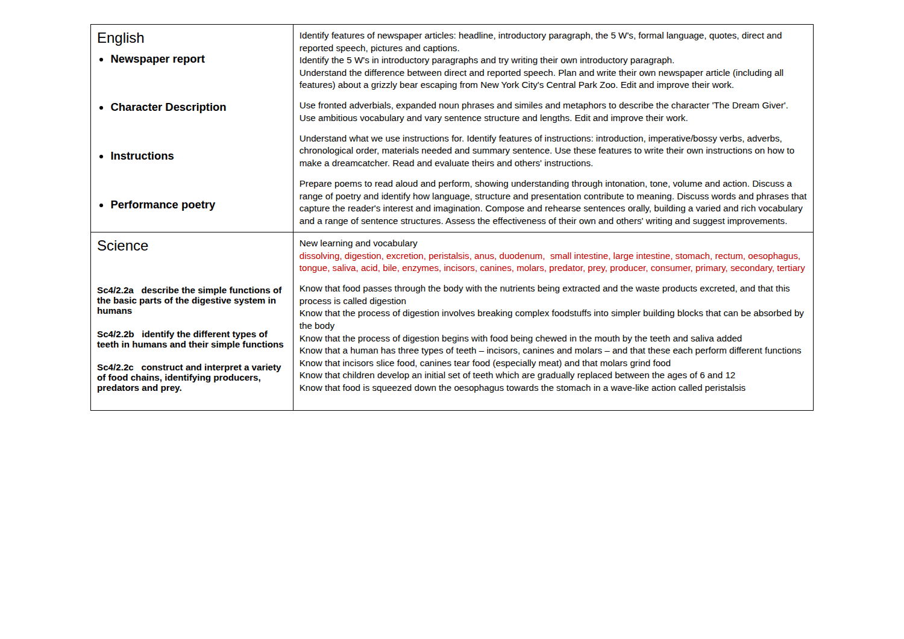| English Newspaper report Character Description Instructions Performance poetry | Identify features of newspaper articles: headline, introductory paragraph, the 5 W's, formal language, quotes, direct and reported speech, pictures and captions. Identify the 5 W's in introductory paragraphs and try writing their own introductory paragraph. Understand the difference between direct and reported speech. Plan and write their own newspaper article (including all features) about a grizzly bear escaping from New York City's Central Park Zoo. Edit and improve their work. Use fronted adverbials, expanded noun phrases and similes and metaphors to describe the character 'The Dream Giver'. Use ambitious vocabulary and vary sentence structure and lengths. Edit and improve their work. Understand what we use instructions for. Identify features of instructions: introduction, imperative/bossy verbs, adverbs, chronological order, materials needed and summary sentence. Use these features to write their own instructions on how to make a dreamcatcher. Read and evaluate theirs and others' instructions. Prepare poems to read aloud and perform, showing understanding through intonation, tone, volume and action. Discuss a range of poetry and identify how language, structure and presentation contribute to meaning. Discuss words and phrases that capture the reader's interest and imagination. Compose and rehearse sentences orally, building a varied and rich vocabulary and a range of sentence structures. Assess the effectiveness of their own and others' writing and suggest improvements. |
| Science Sc4/2.2a describe the simple functions of the basic parts of the digestive system in humans Sc4/2.2b identify the different types of teeth in humans and their simple functions Sc4/2.2c construct and interpret a variety of food chains, identifying producers, predators and prey. | New learning and vocabulary dissolving, digestion, excretion, peristalsis, anus, duodenum, small intestine, large intestine, stomach, rectum, oesophagus, tongue, saliva, acid, bile, enzymes, incisors, canines, molars, predator, prey, producer, consumer, primary, secondary, tertiary Know that food passes through the body with the nutrients being extracted and the waste products excreted, and that this process is called digestion Know that the process of digestion involves breaking complex foodstuffs into simpler building blocks that can be absorbed by the body Know that the process of digestion begins with food being chewed in the mouth by the teeth and saliva added Know that a human has three types of teeth – incisors, canines and molars – and that these each perform different functions Know that incisors slice food, canines tear food (especially meat) and that molars grind food Know that children develop an initial set of teeth which are gradually replaced between the ages of 6 and 12 Know that food is squeezed down the oesophagus towards the stomach in a wave-like action called peristalsis |